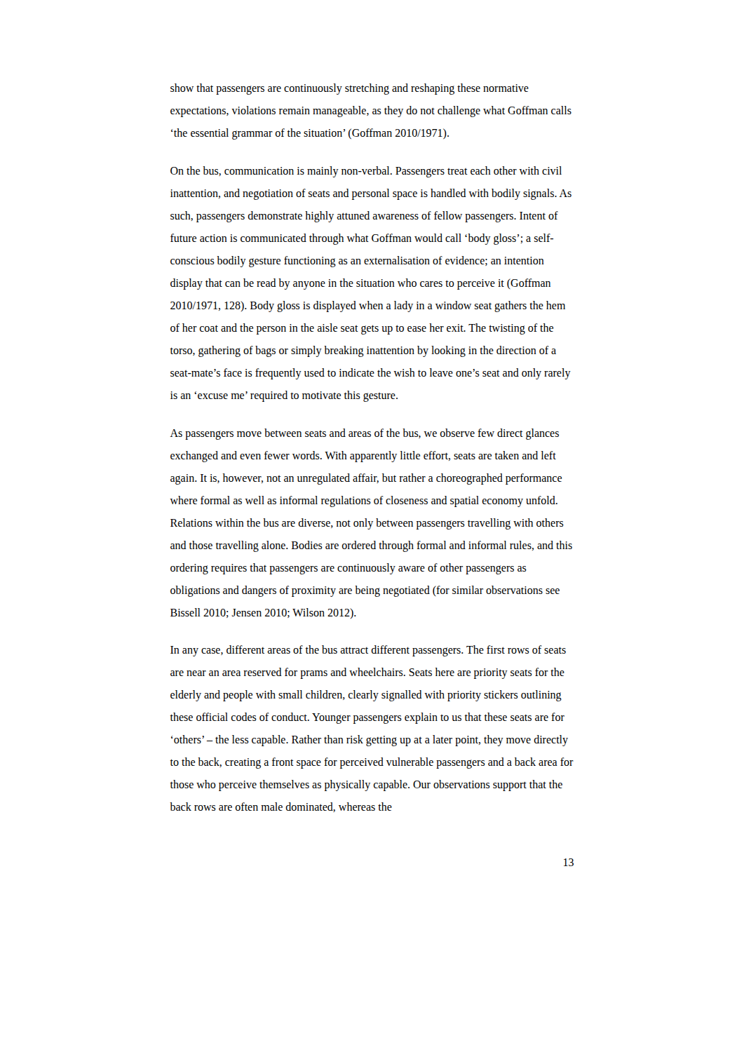show that passengers are continuously stretching and reshaping these normative expectations, violations remain manageable, as they do not challenge what Goffman calls ‘the essential grammar of the situation’ (Goffman 2010/1971).
On the bus, communication is mainly non-verbal. Passengers treat each other with civil inattention, and negotiation of seats and personal space is handled with bodily signals. As such, passengers demonstrate highly attuned awareness of fellow passengers. Intent of future action is communicated through what Goffman would call ‘body gloss’; a self-conscious bodily gesture functioning as an externalisation of evidence; an intention display that can be read by anyone in the situation who cares to perceive it (Goffman 2010/1971, 128). Body gloss is displayed when a lady in a window seat gathers the hem of her coat and the person in the aisle seat gets up to ease her exit. The twisting of the torso, gathering of bags or simply breaking inattention by looking in the direction of a seat-mate’s face is frequently used to indicate the wish to leave one’s seat and only rarely is an ‘excuse me’ required to motivate this gesture.
As passengers move between seats and areas of the bus, we observe few direct glances exchanged and even fewer words. With apparently little effort, seats are taken and left again. It is, however, not an unregulated affair, but rather a choreographed performance where formal as well as informal regulations of closeness and spatial economy unfold. Relations within the bus are diverse, not only between passengers travelling with others and those travelling alone. Bodies are ordered through formal and informal rules, and this ordering requires that passengers are continuously aware of other passengers as obligations and dangers of proximity are being negotiated (for similar observations see Bissell 2010; Jensen 2010; Wilson 2012).
In any case, different areas of the bus attract different passengers. The first rows of seats are near an area reserved for prams and wheelchairs. Seats here are priority seats for the elderly and people with small children, clearly signalled with priority stickers outlining these official codes of conduct. Younger passengers explain to us that these seats are for ‘others’ – the less capable. Rather than risk getting up at a later point, they move directly to the back, creating a front space for perceived vulnerable passengers and a back area for those who perceive themselves as physically capable. Our observations support that the back rows are often male dominated, whereas the
13